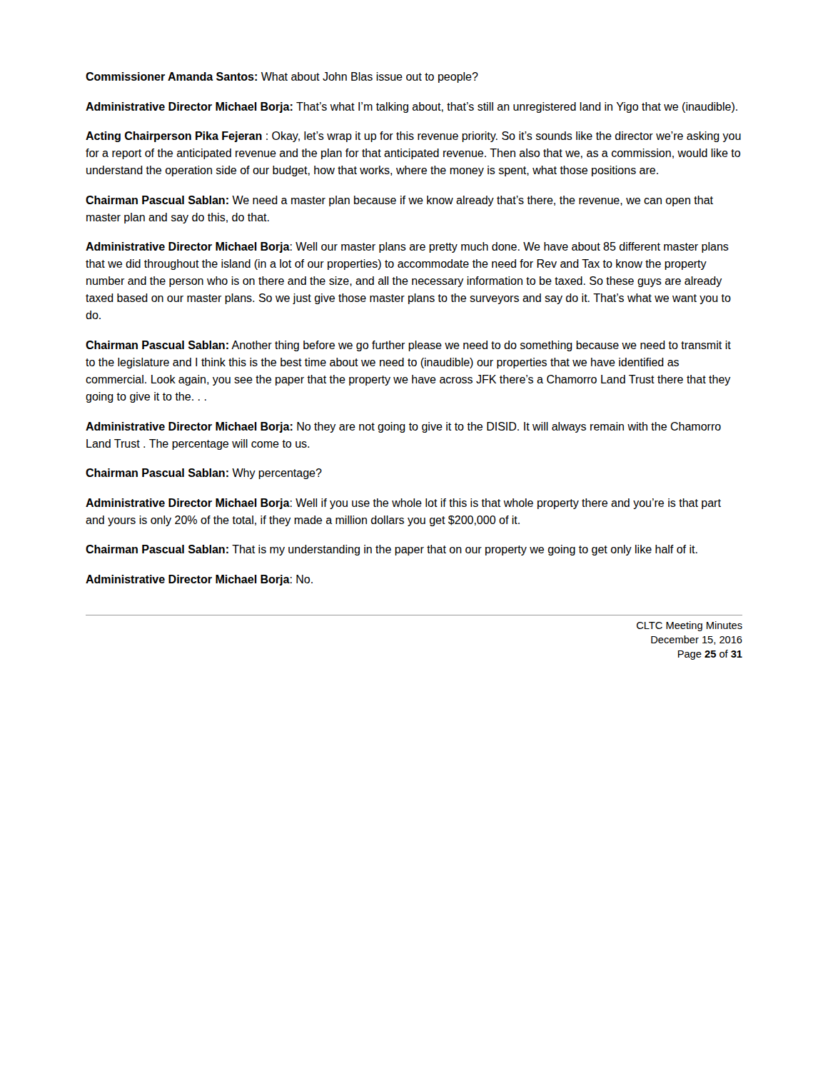Commissioner Amanda Santos: What about John Blas issue out to people?
Administrative Director Michael Borja: That’s what I’m talking about, that’s still an unregistered land in Yigo that we (inaudible).
Acting Chairperson Pika Fejeran : Okay, let’s wrap it up for this revenue priority. So it’s sounds like the director we’re asking you for a report of the anticipated revenue and the plan for that anticipated revenue. Then also that we, as a commission, would like to understand the operation side of our budget, how that works, where the money is spent, what those positions are.
Chairman Pascual Sablan: We need a master plan because if we know already that’s there, the revenue, we can open that master plan and say do this, do that.
Administrative Director Michael Borja: Well our master plans are pretty much done. We have about 85 different master plans that we did throughout the island (in a lot of our properties) to accommodate the need for Rev and Tax to know the property number and the person who is on there and the size, and all the necessary information to be taxed. So these guys are already taxed based on our master plans. So we just give those master plans to the surveyors and say do it. That’s what we want you to do.
Chairman Pascual Sablan: Another thing before we go further please we need to do something because we need to transmit it to the legislature and I think this is the best time about we need to (inaudible) our properties that we have identified as commercial. Look again, you see the paper that the property we have across JFK there’s a Chamorro Land Trust there that they going to give it to the. . .
Administrative Director Michael Borja: No they are not going to give it to the DISID. It will always remain with the Chamorro Land Trust . The percentage will come to us.
Chairman Pascual Sablan: Why percentage?
Administrative Director Michael Borja: Well if you use the whole lot if this is that whole property there and you’re is that part and yours is only 20% of the total, if they made a million dollars you get $200,000 of it.
Chairman Pascual Sablan: That is my understanding in the paper that on our property we going to get only like half of it.
Administrative Director Michael Borja: No.
CLTC Meeting Minutes
December 15, 2016
Page 25 of 31